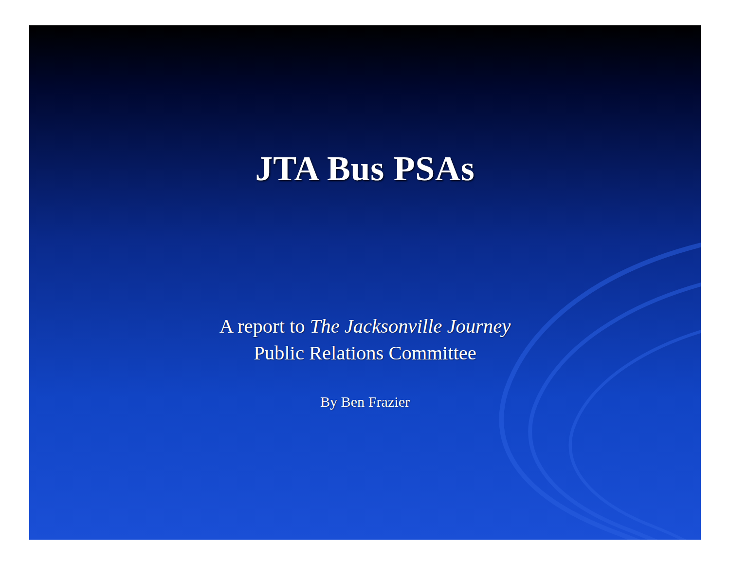JTA Bus PSAs
A report to The Jacksonville Journey
Public Relations Committee
By Ben Frazier